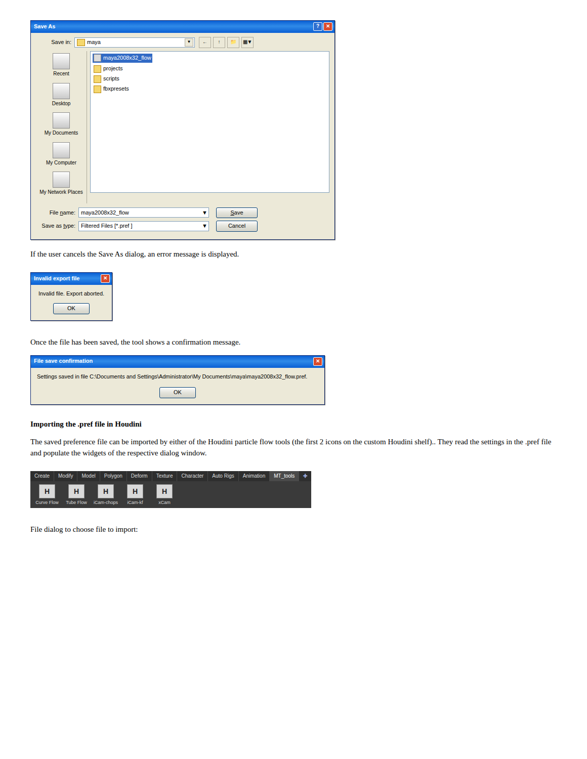Save As ? ✕
Save in:
maya ▼
← ↑ 📁 ▦▼
Recent
Desktop
My Documents
My Computer
My Network Places
maya2008x32_flow
projects
scripts
fbxpresets
File name:
maya2008x32_flow ▼
Save
Save as type:
Filtered Files [*.pref ] ▼
Cancel
If the user cancels the Save As dialog, an error message is displayed.
Invalid export file ✕
Invalid file. Export aborted.
OK
Once the file has been saved, the tool shows a confirmation message.
File save confirmation ✕
Settings saved in file C:\Documents and Settings\Administrator\My Documents\maya\maya2008x32_flow.pref.
OK
Importing the .pref file in Houdini
The saved preference file can be imported by either of the Houdini particle flow tools (the first 2 icons on the custom Houdini shelf).. They read the settings in the .pref file and populate the widgets of the respective dialog window.
Create
Modify
Model
Polygon
Deform
Texture
Character
Auto Rigs
Animation
MT_tools
✚
H
Curve Flow
H
Tube Flow
H
iCam-chops
H
iCam-kf
H
xCam
File dialog to choose file to import: